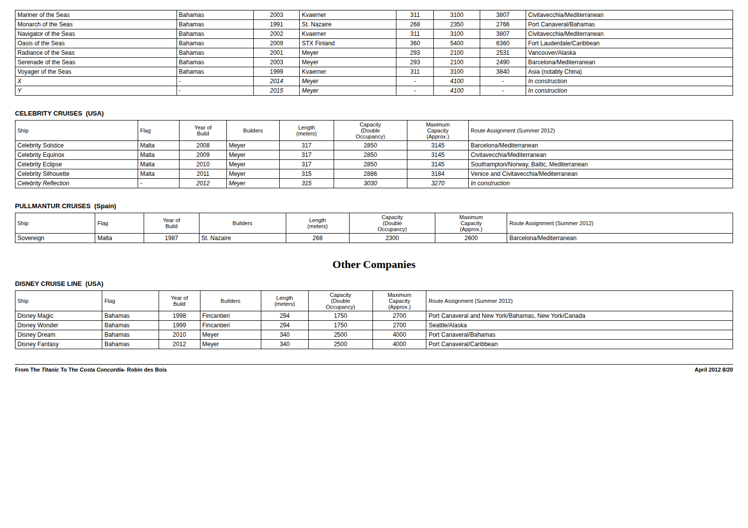| Mariner of the Seas | Bahamas | 2003 | Kvaerner | 311 | 3100 | 3807 | Civitavecchia/Mediterranean |
| Monarch of the Seas | Bahamas | 1991 | St. Nazaire | 268 | 2350 | 2766 | Port Canaveral/Bahamas |
| Navigator of the Seas | Bahamas | 2002 | Kvaerner | 311 | 3100 | 3807 | Civitavecchia/Mediterranean |
| Oasis of the Seas | Bahamas | 2009 | STX Finland | 360 | 5400 | 6360 | Fort Lauderdale/Caribbean |
| Radiance of the Seas | Bahamas | 2001 | Meyer | 293 | 2100 | 2531 | Vancouver/Alaska |
| Serenade of the Seas | Bahamas | 2003 | Meyer | 293 | 2100 | 2490 | Barcelona/Mediterranean |
| Voyager of the Seas | Bahamas | 1999 | Kvaerner | 311 | 3100 | 3840 | Asia (notably China) |
| X | - | 2014 | Meyer | - | 4100 | - | In construction |
| Y | - | 2015 | Meyer | - | 4100 | - | In construction |
CELEBRITY CRUISES (USA)
| Ship | Flag | Year of Build | Builders | Length (meters) | Capacity (Double Occupancy) | Maximum Capacity (Approx.) | Route Assignment (Summer 2012) |
| --- | --- | --- | --- | --- | --- | --- | --- |
| Celebrity Solstice | Malta | 2008 | Meyer | 317 | 2850 | 3145 | Barcelona/Mediterranean |
| Celebrity Equinox | Malta | 2009 | Meyer | 317 | 2850 | 3145 | Civitavecchia/Mediterranean |
| Celebrity Eclipse | Malta | 2010 | Meyer | 317 | 2850 | 3145 | Southampton/Norway, Baltic, Mediterranean |
| Celebrity Silhouette | Malta | 2011 | Meyer | 315 | 2886 | 3184 | Venice and Civitavecchia/Mediterranean |
| Celebrity Reflection | - | 2012 | Meyer | 315 | 3030 | 3270 | In construction |
PULLMANTUR CRUISES (Spain)
| Ship | Flag | Year of Build | Builders | Length (meters) | Capacity (Double Occupancy) | Maximum Capacity (Approx.) | Route Assignment (Summer 2012) |
| --- | --- | --- | --- | --- | --- | --- | --- |
| Sovereign | Malta | 1987 | St. Nazaire | 268 | 2300 | 2600 | Barcelona/Mediterranean |
Other Companies
DISNEY CRUISE LINE (USA)
| Ship | Flag | Year of Build | Builders | Length (meters) | Capacity (Double Occupancy) | Maximum Capacity (Approx.) | Route Assignment (Summer 2012) |
| --- | --- | --- | --- | --- | --- | --- | --- |
| Disney Magic | Bahamas | 1998 | Fincantieri | 294 | 1750 | 2700 | Port Canaveral and New York/Bahamas, New York/Canada |
| Disney Wonder | Bahamas | 1999 | Fincantieri | 294 | 1750 | 2700 | Seattle/Alaska |
| Disney Dream | Bahamas | 2010 | Meyer | 340 | 2500 | 4000 | Port Canaveral/Bahamas |
| Disney Fantasy | Bahamas | 2012 | Meyer | 340 | 2500 | 4000 | Port Canaveral/Caribbean |
From The Titanic To The Costa Concordia- Robin des Bois April 2012 8/20